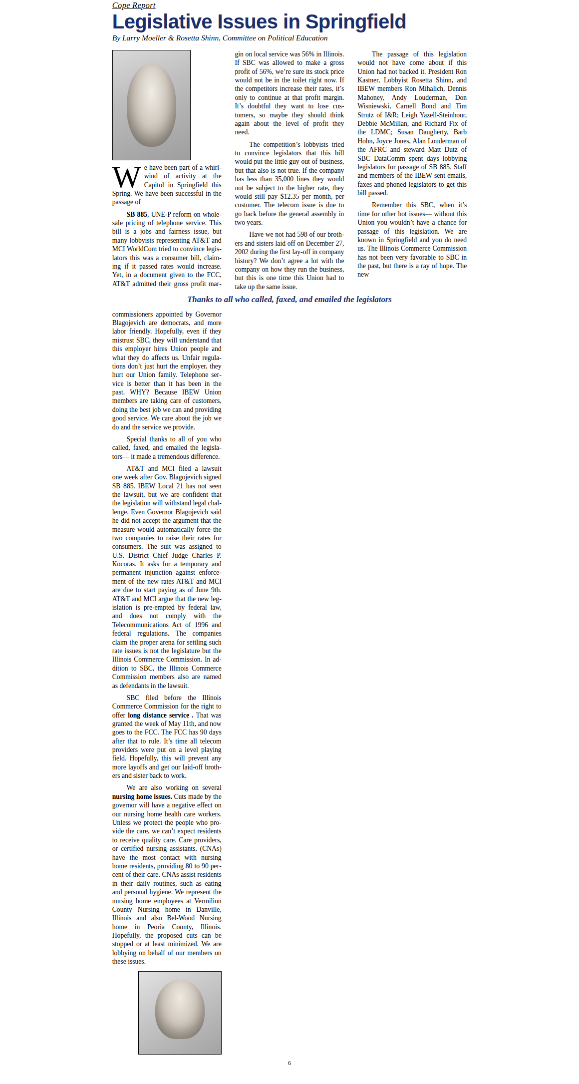Cope Report
Legislative Issues in Springfield
By Larry Moeller & Rosetta Shinn, Committee on Political Education
We have been part of a whirlwind of activity at the Capitol in Springfield this Spring. We have been successful in the passage of
SB 885, UNE-P reform on wholesale pricing of telephone service. This bill is a jobs and fairness issue, but many lobbyists representing AT&T and MCI WorldCom tried to convince legislators this was a consumer bill, claiming if it passed rates would increase. Yet, in a document given to the FCC, AT&T admitted their gross profit margin on local service was 56% in Illinois. If SBC was allowed to make a gross profit of 56%, we’re sure its stock price would not be in the toilet right now. If the competitors increase their rates, it’s only to continue at that profit margin. It’s doubtful they want to lose customers, so maybe they should think again about the level of profit they need.
The competition’s lobbyists tried to convince legislators that this bill would put the little guy out of business, but that also is not true. If the company has less than 35,000 lines they would not be subject to the higher rate, they would still pay $12.35 per month, per customer. The telecom issue is due to go back before the general assembly in two years.
Have we not had 598 of our brothers and sisters laid off on December 27, 2002 during the first lay-off in company history? We don’t agree a lot with the company on how they run the business, but this is one time this Union had to take up the same issue.
The passage of this legislation would not have come about if this Union had not backed it. President Ron Kastner, Lobbyist Rosetta Shinn, and IBEW members Ron Mihalich, Dennis Mahoney, Andy Louderman, Don Wisniewski, Carnell Bond and Tim Strutz of I&R; Leigh Yazell-Steinhour, Debbie McMillan, and Richard Fix of the LDMC; Susan Daugherty, Barb Hohn, Joyce Jones, Alan Louderman of the AFRC and steward Matt Dutz of SBC DataComm spent days lobbying legislators for passage of SB 885. Staff and members of the IBEW sent emails, faxes and phoned legislators to get this bill passed.
Remember this SBC, when it’s time for other hot issues— without this Union you wouldn’t have a chance for passage of this legislation. We are known in Springfield and you do need us. The Illinois Commerce Commission has not been very favorable to SBC in the past, but there is a ray of hope. The new
Thanks to all who called, faxed, and emailed the legislators
commissioners appointed by Governor Blagojevich are democrats, and more labor friendly. Hopefully, even if they mistrust SBC, they will understand that this employer hires Union people and what they do affects us. Unfair regulations don’t just hurt the employer, they hurt our Union family. Telephone service is better than it has been in the past. WHY? Because IBEW Union members are taking care of customers, doing the best job we can and providing good service. We care about the job we do and the service we provide.
Special thanks to all of you who called, faxed, and emailed the legislators— it made a tremendous difference.
AT&T and MCI filed a lawsuit one week after Gov. Blagojevich signed SB 885. IBEW Local 21 has not seen the lawsuit, but we are confident that the legislation will withstand legal challenge. Even Governor Blagojevich said he did not accept the argument that the measure would automatically force the two companies to raise their rates for consumers. The suit was assigned to U.S. District Chief Judge Charles P. Kocoras. It asks for a temporary and permanent injunction against enforcement of the new rates AT&T and MCI are due to start paying as of June 9th. AT&T and MCI argue that the new legislation is pre-empted by federal law, and does not comply with the Telecommunications Act of 1996 and federal regulations. The companies claim the proper arena for settling such rate issues is not the legislature but the Illinois Commerce Commission. In addition to SBC, the Illinois Commerce Commission members also are named as defendants in the lawsuit.
SBC filed before the Illinois Commerce Commission for the right to offer long distance service . That was granted the week of May 11th, and now goes to the FCC. The FCC has 90 days after that to rule. It’s time all telecom providers were put on a level playing field. Hopefully, this will prevent any more layoffs and get our laid-off brothers and sister back to work.
We are also working on several nursing home issues. Cuts made by the governor will have a negative effect on our nursing home health care workers. Unless we protect the people who provide the care, we can’t expect residents to receive quality care. Care providers, or certified nursing assistants, (CNAs) have the most contact with nursing home residents, providing 80 to 90 percent of their care. CNAs assist residents in their daily routines, such as eating and personal hygiene. We represent the nursing home employees at Vermilion County Nursing home in Danville, Illinois and also Bel-Wood Nursing home in Peoria County, Illinois. Hopefully, the proposed cuts can be stopped or at least minimized. We are lobbying on behalf of our members on these issues.
6